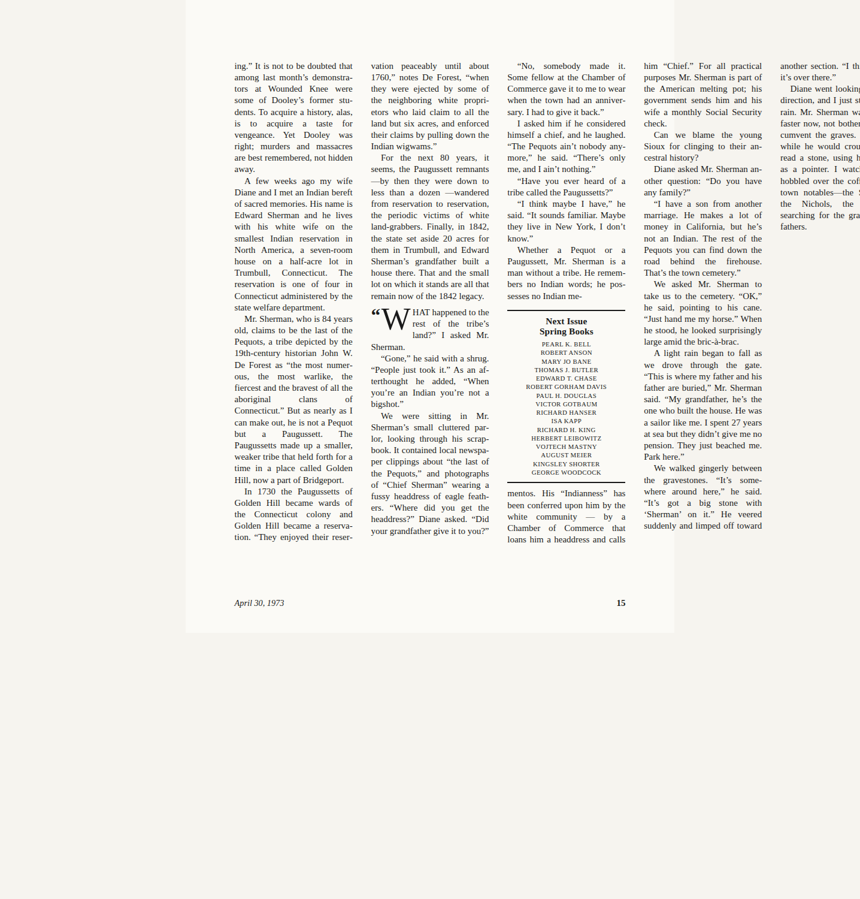ing.” It is not to be doubted that among last month’s demonstrators at Wounded Knee were some of Dooley’s former students. To acquire a history, alas, is to acquire a taste for vengeance. Yet Dooley was right; murders and massacres are best remembered, not hidden away.
A few weeks ago my wife Diane and I met an Indian bereft of sacred memories. His name is Edward Sherman and he lives with his white wife on the smallest Indian reservation in North America, a seven-room house on a half-acre lot in Trumbull, Connecticut. The reservation is one of four in Connecticut administered by the state welfare department.
Mr. Sherman, who is 84 years old, claims to be the last of the Pequots, a tribe depicted by the 19th-century historian John W. De Forest as “the most numerous, the most warlike, the fiercest and the bravest of all the aboriginal clans of Connecticut.” But as nearly as I can make out, he is not a Pequot but a Paugussett. The Paugussetts made up a smaller, weaker tribe that held forth for a time in a place called Golden Hill, now a part of Bridgeport.
In 1730 the Paugussetts of Golden Hill became wards of the Connecticut colony and Golden Hill became a reservation. “They enjoyed their reservation peaceably until about 1760,” notes De Forest, “when they were ejected by some of the neighboring white proprietors who laid claim to all the land but six acres, and enforced their claims by pulling down the Indian wigwams.”
For the next 80 years, it seems, the Paugussett remnants—by then they were down to less than a dozen —wandered from reservation to reservation, the periodic victims of white land-grabbers. Finally, in 1842, the state set aside 20 acres for them in Trumbull, and Edward Sherman’s grandfather built a house there. That and the small lot on which it stands are all that remain now of the 1842 legacy.
“WHAT happened to the rest of the tribe’s land?” I asked Mr. Sherman.
“Gone,” he said with a shrug. “People just took it.” As an afterthought he added, “When you’re an Indian you’re not a bigshot.”
We were sitting in Mr. Sherman’s small cluttered parlor, looking through his scrapbook. It contained local newspaper clippings about “the last of the Pequots,” and photographs of “Chief Sherman” wearing a fussy headdress of eagle feathers. “Where did you get the headdress?” Diane asked. “Did your grandfather give it to you?”
“No, somebody made it. Some fellow at the Chamber of Commerce gave it to me to wear when the town had an anniversary. I had to give it back.”
I asked him if he considered himself a chief, and he laughed. “The Pequots ain’t nobody anymore,” he said. “There’s only me, and I ain’t nothing.”
“Have you ever heard of a tribe called the Paugussetts?”
“I think maybe I have,” he said. “It sounds familiar. Maybe they live in New York, I don’t know.”
Whether a Pequot or a Paugussett, Mr. Sherman is a man without a tribe. He remembers no Indian words; he possesses no Indian me-
Next Issue
Spring Books
Pearl K. Bell
Robert Anson
Mary Jo Bane
Thomas J. Butler
Edward T. Chase
Robert Gorham Davis
Paul H. Douglas
Victor Gotbaum
Richard Hanser
Isa Kapp
Richard H. King
Herbert Leibowitz
Vojtech Mastny
August Meier
Kingsley Shorter
George Woodcock
mentos. His “Indianness” has been conferred upon him by the white community — by a Chamber of Commerce that loans him a headdress and calls him “Chief.” For all practical purposes Mr. Sherman is part of the American melting pot; his government sends him and his wife a monthly Social Security check.
Can we blame the young Sioux for clinging to their ancestral history?
Diane asked Mr. Sherman another question: “Do you have any family?”
“I have a son from another marriage. He makes a lot of money in California, but he’s not an Indian. The rest of the Pequots you can find down the road behind the firehouse. That’s the town cemetery.”
We asked Mr. Sherman to take us to the cemetery. “OK,” he said, pointing to his cane. “Just hand me my horse.” When he stood, he looked surprisingly large amid the bric-à-brac.
A light rain began to fall as we drove through the gate. “This is where my father and his father are buried,” Mr. Sherman said. “My grandfather, he’s the one who built the house. He was a sailor like me. I spent 27 years at sea but they didn’t give me no pension. They just beached me. Park here.”
We walked gingerly between the gravestones. “It’s somewhere around here,” he said. “It’s got a big stone with ‘Sherman’ on it.” He veered suddenly and limped off toward another section. “I think maybe it’s over there.”
Diane went looking in a new direction, and I just stood in the rain. Mr. Sherman was walking faster now, not bothering to circumvent the graves. Once in a while he would crouch low to read a stone, using his “horse” as a pointer. I watched as he hobbled over the coffins of the town notables—the Salisburys, the Nichols, the Bloods— searching for the graves of his fathers.
April 30, 1973 15